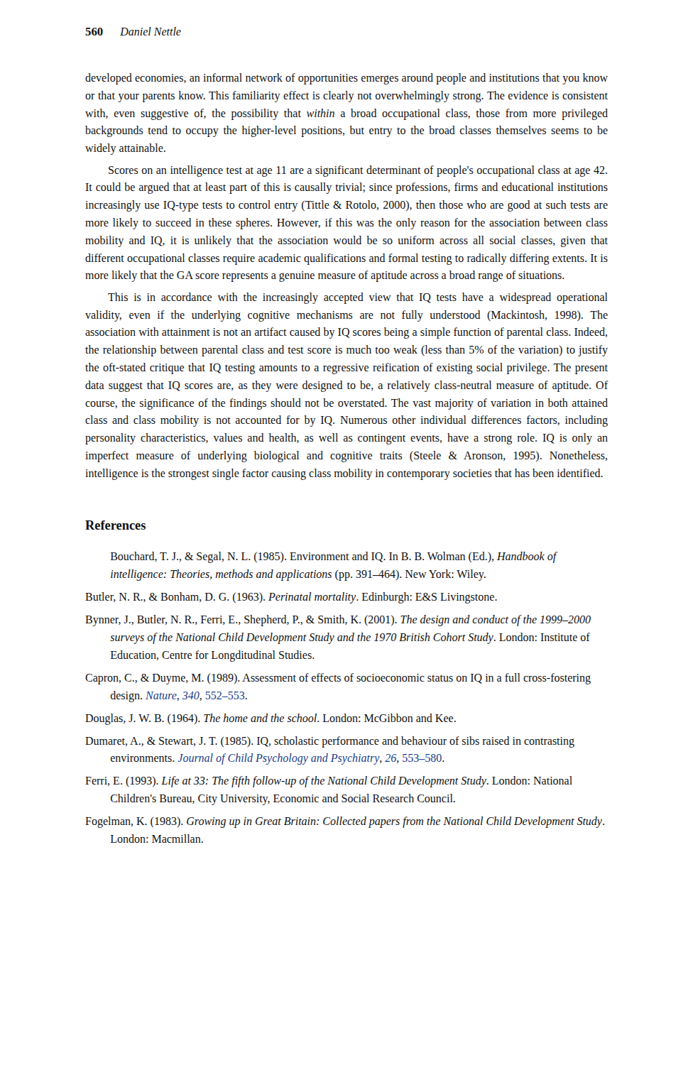560 Daniel Nettle
developed economies, an informal network of opportunities emerges around people and institutions that you know or that your parents know. This familiarity effect is clearly not overwhelmingly strong. The evidence is consistent with, even suggestive of, the possibility that within a broad occupational class, those from more privileged backgrounds tend to occupy the higher-level positions, but entry to the broad classes themselves seems to be widely attainable.
Scores on an intelligence test at age 11 are a significant determinant of people's occupational class at age 42. It could be argued that at least part of this is causally trivial; since professions, firms and educational institutions increasingly use IQ-type tests to control entry (Tittle & Rotolo, 2000), then those who are good at such tests are more likely to succeed in these spheres. However, if this was the only reason for the association between class mobility and IQ, it is unlikely that the association would be so uniform across all social classes, given that different occupational classes require academic qualifications and formal testing to radically differing extents. It is more likely that the GA score represents a genuine measure of aptitude across a broad range of situations.
This is in accordance with the increasingly accepted view that IQ tests have a widespread operational validity, even if the underlying cognitive mechanisms are not fully understood (Mackintosh, 1998). The association with attainment is not an artifact caused by IQ scores being a simple function of parental class. Indeed, the relationship between parental class and test score is much too weak (less than 5% of the variation) to justify the oft-stated critique that IQ testing amounts to a regressive reification of existing social privilege. The present data suggest that IQ scores are, as they were designed to be, a relatively class-neutral measure of aptitude. Of course, the significance of the findings should not be overstated. The vast majority of variation in both attained class and class mobility is not accounted for by IQ. Numerous other individual differences factors, including personality characteristics, values and health, as well as contingent events, have a strong role. IQ is only an imperfect measure of underlying biological and cognitive traits (Steele & Aronson, 1995). Nonetheless, intelligence is the strongest single factor causing class mobility in contemporary societies that has been identified.
References
Bouchard, T. J., & Segal, N. L. (1985). Environment and IQ. In B. B. Wolman (Ed.), Handbook of intelligence: Theories, methods and applications (pp. 391–464). New York: Wiley.
Butler, N. R., & Bonham, D. G. (1963). Perinatal mortality. Edinburgh: E&S Livingstone.
Bynner, J., Butler, N. R., Ferri, E., Shepherd, P., & Smith, K. (2001). The design and conduct of the 1999–2000 surveys of the National Child Development Study and the 1970 British Cohort Study. London: Institute of Education, Centre for Longditudinal Studies.
Capron, C., & Duyme, M. (1989). Assessment of effects of socioeconomic status on IQ in a full cross-fostering design. Nature, 340, 552–553.
Douglas, J. W. B. (1964). The home and the school. London: McGibbon and Kee.
Dumaret, A., & Stewart, J. T. (1985). IQ, scholastic performance and behaviour of sibs raised in contrasting environments. Journal of Child Psychology and Psychiatry, 26, 553–580.
Ferri, E. (1993). Life at 33: The fifth follow-up of the National Child Development Study. London: National Children's Bureau, City University, Economic and Social Research Council.
Fogelman, K. (1983). Growing up in Great Britain: Collected papers from the National Child Development Study. London: Macmillan.